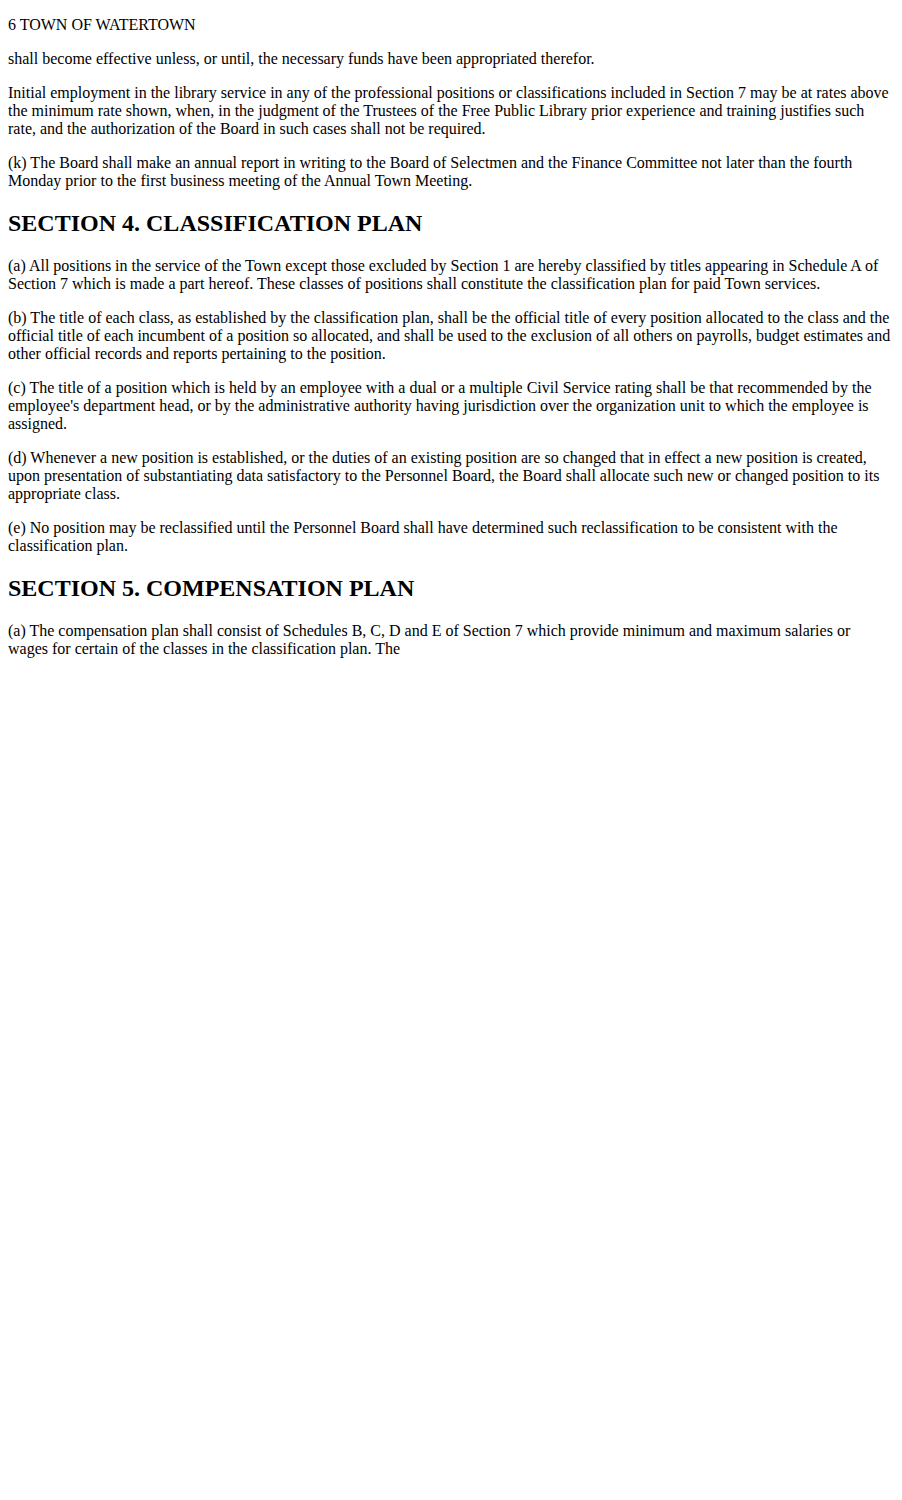6 TOWN OF WATERTOWN
shall become effective unless, or until, the necessary funds have been appropriated therefor.
Initial employment in the library service in any of the professional positions or classifications included in Section 7 may be at rates above the minimum rate shown, when, in the judgment of the Trustees of the Free Public Library prior experience and training justifies such rate, and the authorization of the Board in such cases shall not be required.
(k) The Board shall make an annual report in writing to the Board of Selectmen and the Finance Committee not later than the fourth Monday prior to the first business meeting of the Annual Town Meeting.
SECTION 4. CLASSIFICATION PLAN
(a) All positions in the service of the Town except those excluded by Section 1 are hereby classified by titles appearing in Schedule A of Section 7 which is made a part hereof. These classes of positions shall constitute the classification plan for paid Town services.
(b) The title of each class, as established by the classification plan, shall be the official title of every position allocated to the class and the official title of each incumbent of a position so allocated, and shall be used to the exclusion of all others on payrolls, budget estimates and other official records and reports pertaining to the position.
(c) The title of a position which is held by an employee with a dual or a multiple Civil Service rating shall be that recommended by the employee's department head, or by the administrative authority having jurisdiction over the organization unit to which the employee is assigned.
(d) Whenever a new position is established, or the duties of an existing position are so changed that in effect a new position is created, upon presentation of substantiating data satisfactory to the Personnel Board, the Board shall allocate such new or changed position to its appropriate class.
(e) No position may be reclassified until the Personnel Board shall have determined such reclassification to be consistent with the classification plan.
SECTION 5. COMPENSATION PLAN
(a) The compensation plan shall consist of Schedules B, C, D and E of Section 7 which provide minimum and maximum salaries or wages for certain of the classes in the classification plan. The